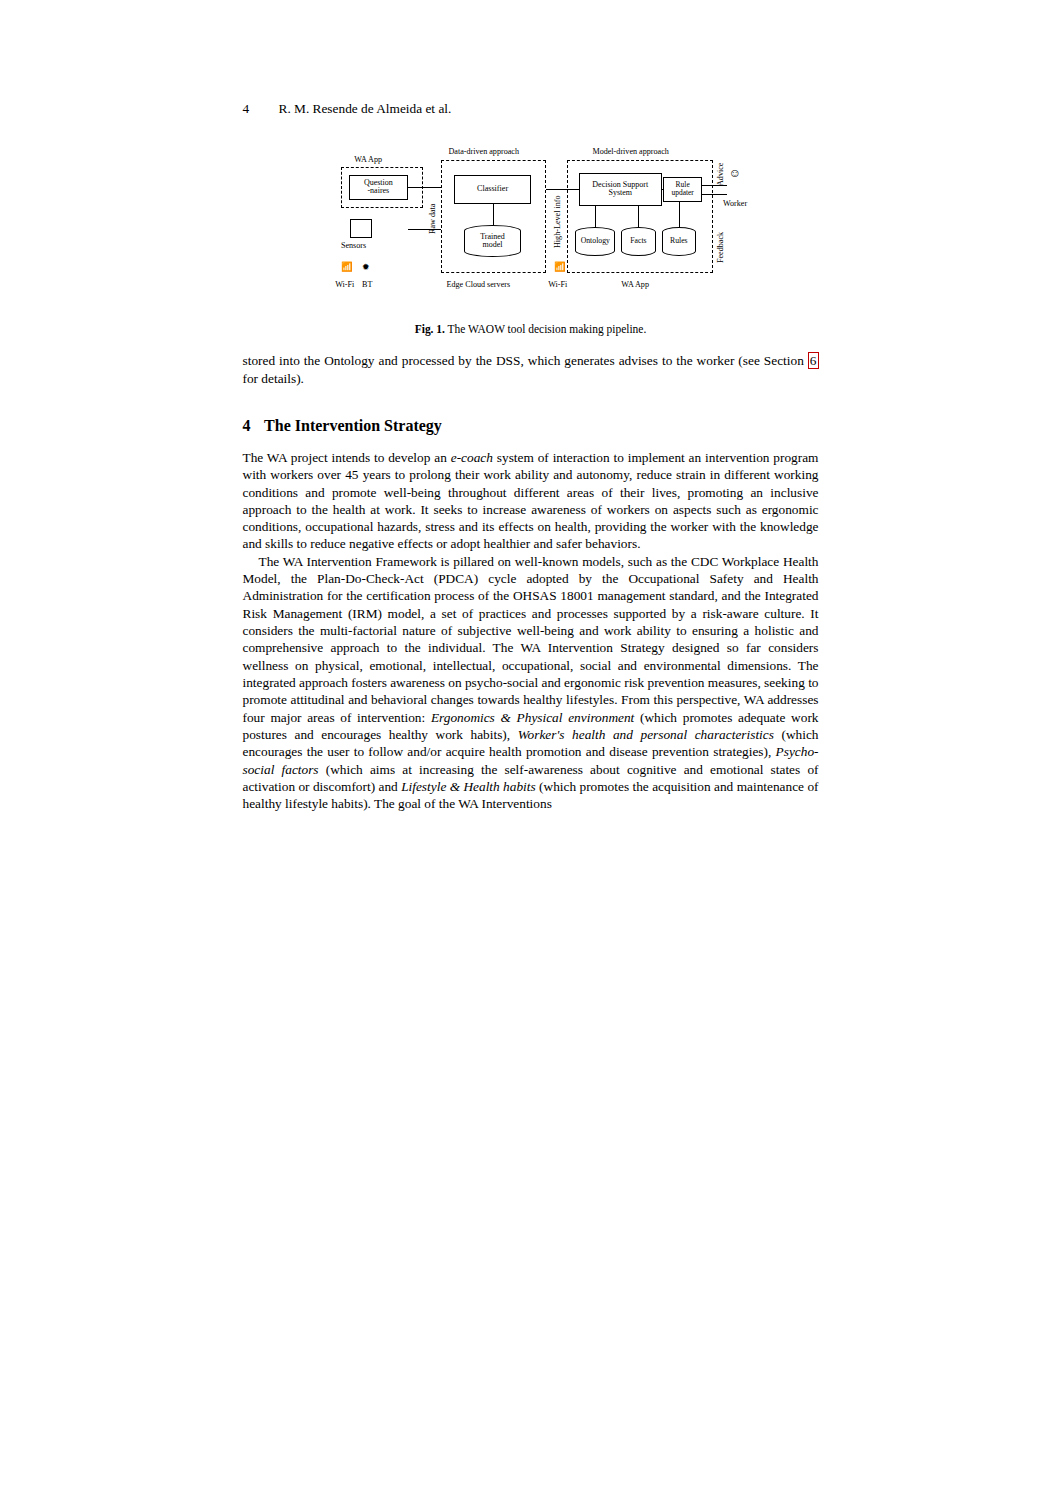4 R. M. Resende de Almeida et al.
WA App
Question
-naires
Sensors
📶
✹
Wi-Fi
BT
Raw data
Data-driven approach
Classifier
Trained
model
Edge Cloud servers
📶
Wi-Fi
High-Level info
Model-driven approach
Decision Support
System
Rule
updater
Ontology
Facts
Rules
WA App
Advice
Feedback
☺
Worker
Fig. 1. The WAOW tool decision making pipeline.
stored into the Ontology and processed by the DSS, which generates advises to the worker (see Section 6 for details).
4 The Intervention Strategy
The WA project intends to develop an e-coach system of interaction to implement an intervention program with workers over 45 years to prolong their work ability and autonomy, reduce strain in different working conditions and promote well-being throughout different areas of their lives, promoting an inclusive approach to the health at work. It seeks to increase awareness of workers on aspects such as ergonomic conditions, occupational hazards, stress and its effects on health, providing the worker with the knowledge and skills to reduce negative effects or adopt healthier and safer behaviors.
The WA Intervention Framework is pillared on well-known models, such as the CDC Workplace Health Model, the Plan-Do-Check-Act (PDCA) cycle adopted by the Occupational Safety and Health Administration for the certification process of the OHSAS 18001 management standard, and the Integrated Risk Management (IRM) model, a set of practices and processes supported by a risk-aware culture. It considers the multi-factorial nature of subjective well-being and work ability to ensuring a holistic and comprehensive approach to the individual. The WA Intervention Strategy designed so far considers wellness on physical, emotional, intellectual, occupational, social and environmental dimensions. The integrated approach fosters awareness on psycho-social and ergonomic risk prevention measures, seeking to promote attitudinal and behavioral changes towards healthy lifestyles. From this perspective, WA addresses four major areas of intervention: Ergonomics & Physical environment (which promotes adequate work postures and encourages healthy work habits), Worker's health and personal characteristics (which encourages the user to follow and/or acquire health promotion and disease prevention strategies), Psycho-social factors (which aims at increasing the self-awareness about cognitive and emotional states of activation or discomfort) and Lifestyle & Health habits (which promotes the acquisition and maintenance of healthy lifestyle habits). The goal of the WA Interventions